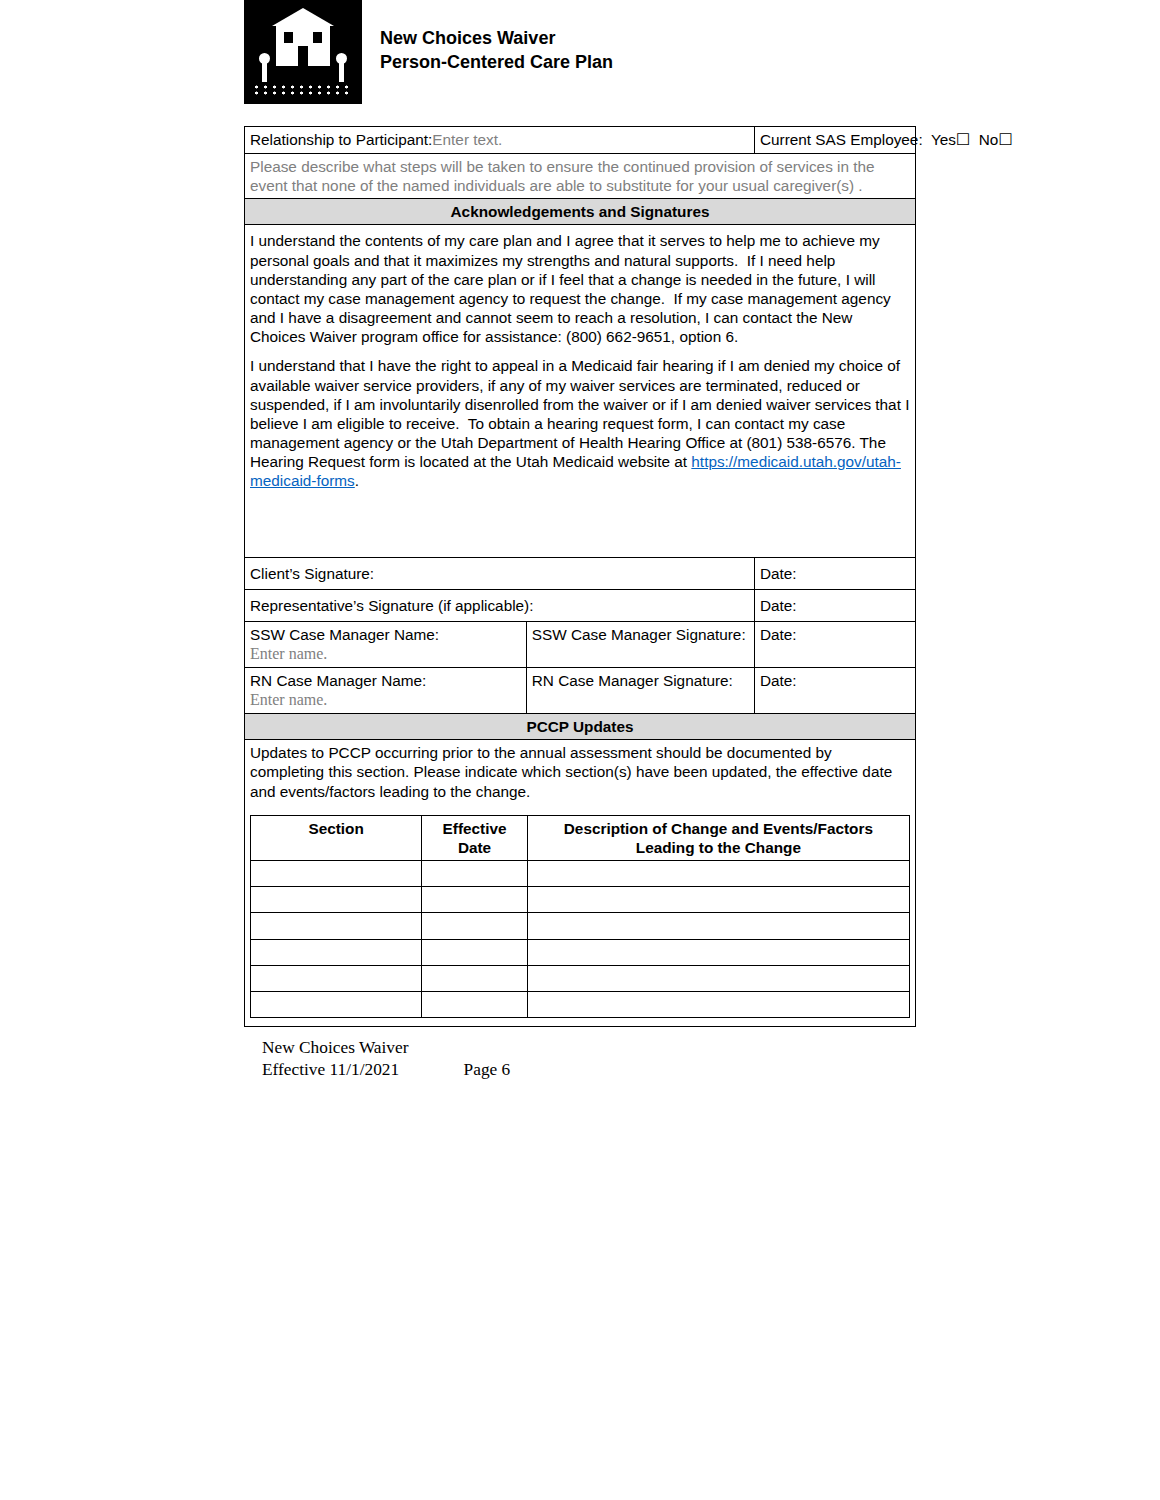New Choices Waiver
Person-Centered Care Plan
| Relationship to Participant: Enter text. | Current SAS Employee: Yes ☐ No ☐ |
| Please describe what steps will be taken to ensure the continued provision of services in the event that none of the named individuals are able to substitute for your usual caregiver(s) . |
| Acknowledgements and Signatures |
| I understand the contents of my care plan and I agree that it serves to help me to achieve my personal goals and that it maximizes my strengths and natural supports. If I need help understanding any part of the care plan or if I feel that a change is needed in the future, I will contact my case management agency to request the change. If my case management agency and I have a disagreement and cannot seem to reach a resolution, I can contact the New Choices Waiver program office for assistance: (800) 662-9651, option 6. I understand that I have the right to appeal in a Medicaid fair hearing if I am denied my choice of available waiver service providers, if any of my waiver services are terminated, reduced or suspended, if I am involuntarily disenrolled from the waiver or if I am denied waiver services that I believe I am eligible to receive. To obtain a hearing request form, I can contact my case management agency or the Utah Department of Health Hearing Office at (801) 538-6576. The Hearing Request form is located at the Utah Medicaid website at https://medicaid.utah.gov/utah-medicaid-forms . |
| Client’s Signature: | Date: |
| Representative’s Signature (if applicable): | Date: |
| SSW Case Manager Name: Enter name. | SSW Case Manager Signature: | Date: |
| RN Case Manager Name: Enter name. | RN Case Manager Signature: | Date: |
| PCCP Updates |
| Updates to PCCP occurring prior to the annual assessment should be documented by completing this section. Please indicate which section(s) have been updated, the effective date and events/factors leading to the change. / Section / Effective Date / Description of Change and Events/Factors Leading to the Change / / --- / --- / --- / |
New Choices Waiver
Effective 11/1/2021 Page 6